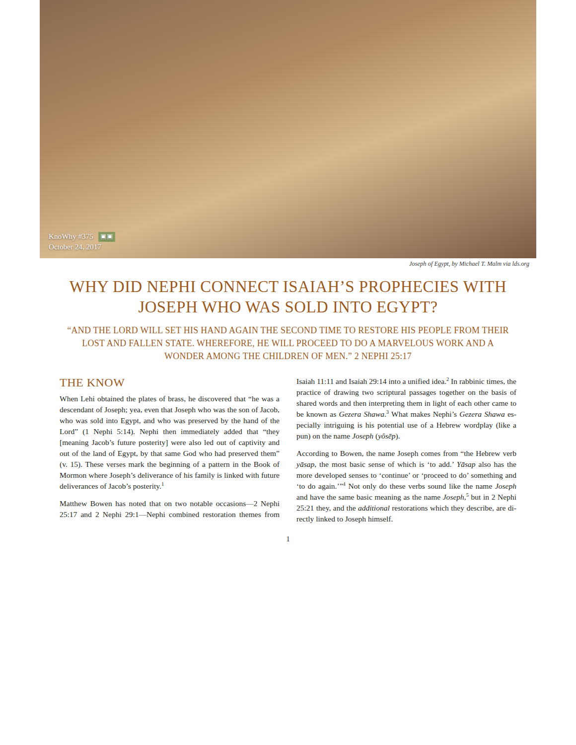KnoWhy #375▣▣
October 24, 2017
Joseph of Egypt, by Michael T. Malm via lds.org
Why Did Nephi Connect Isaiah’s Prophecies with Joseph Who Was Sold into Egypt?
“And the Lord will set his hand again the second time to restore his people from their lost and fallen state. Wherefore, he will proceed to do a marvelous work and a wonder among the children of men.” 2 Nephi 25:17
The Know
When Lehi obtained the plates of brass, he discovered that “he was a descendant of Joseph; yea, even that Joseph who was the son of Jacob, who was sold into Egypt, and who was preserved by the hand of the Lord” (1 Nephi 5:14). Nephi then immediately added that “they [meaning Jacob’s future posterity] were also led out of captivity and out of the land of Egypt, by that same God who had preserved them” (v. 15). These verses mark the beginning of a pattern in the Book of Mormon where Joseph’s deliverance of his family is linked with future deliverances of Jacob’s posterity.1
Matthew Bowen has noted that on two notable occasions—2 Nephi 25:17 and 2 Nephi 29:1—Nephi combined restoration themes from Isaiah 11:11 and Isaiah 29:14 into a unified idea.2 In rabbinic times, the practice of drawing two scriptural passages together on the basis of shared words and then interpreting them in light of each other came to be known as Gezera Shawa.3 What makes Nephi’s Gezera Shawa especially intriguing is his potential use of a Hebrew wordplay (like a pun) on the name Joseph (yôsēp).
According to Bowen, the name Joseph comes from “the Hebrew verb yāsap, the most basic sense of which is ‘to add.’ Yāsap also has the more developed senses to ‘continue’ or ‘proceed to do’ something and ‘to do again.’”4 Not only do these verbs sound like the name Joseph and have the same basic meaning as the name Joseph,5 but in 2 Nephi 25:21 they, and the additional restorations which they describe, are directly linked to Joseph himself.
1